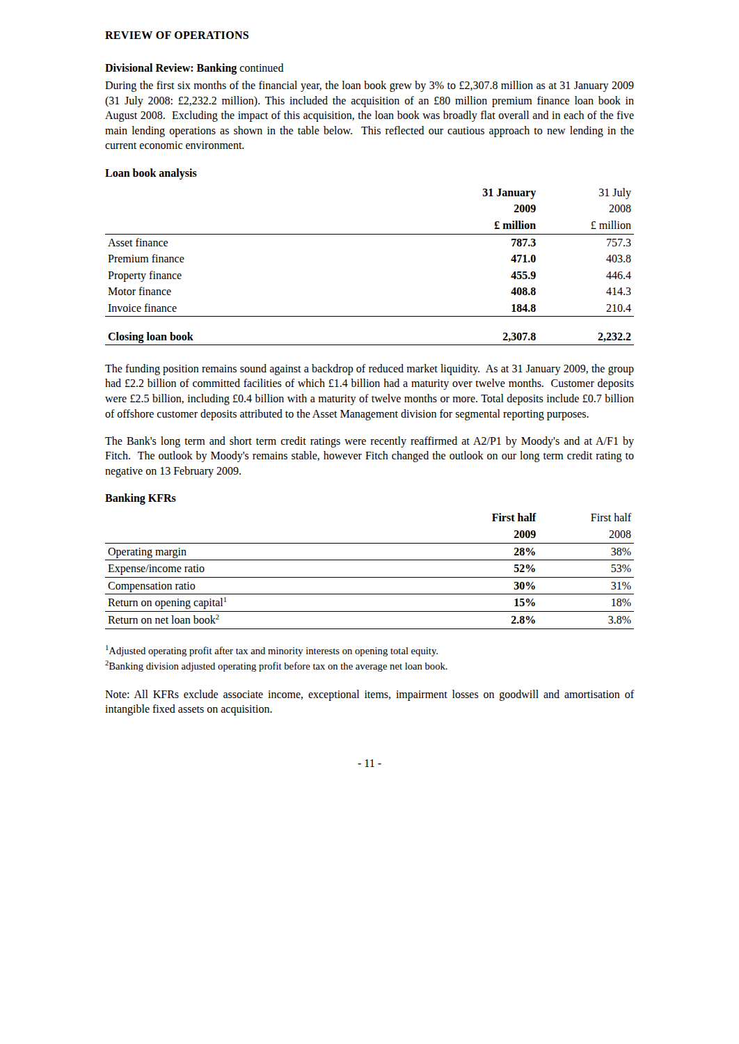REVIEW OF OPERATIONS
Divisional Review: Banking continued
During the first six months of the financial year, the loan book grew by 3% to £2,307.8 million as at 31 January 2009 (31 July 2008: £2,232.2 million). This included the acquisition of an £80 million premium finance loan book in August 2008. Excluding the impact of this acquisition, the loan book was broadly flat overall and in each of the five main lending operations as shown in the table below. This reflected our cautious approach to new lending in the current economic environment.
Loan book analysis
| | | 31 January | 31 July |
| | | 2009 | 2008 |
| | | £ million | £ million |
| Asset finance | | 787.3 | 757.3 |
| Premium finance | | 471.0 | 403.8 |
| Property finance | | 455.9 | 446.4 |
| Motor finance | | 408.8 | 414.3 |
| Invoice finance | | 184.8 | 210.4 |
| Closing loan book | | 2,307.8 | 2,232.2 |
The funding position remains sound against a backdrop of reduced market liquidity. As at 31 January 2009, the group had £2.2 billion of committed facilities of which £1.4 billion had a maturity over twelve months. Customer deposits were £2.5 billion, including £0.4 billion with a maturity of twelve months or more. Total deposits include £0.7 billion of offshore customer deposits attributed to the Asset Management division for segmental reporting purposes.
The Bank's long term and short term credit ratings were recently reaffirmed at A2/P1 by Moody's and at A/F1 by Fitch. The outlook by Moody's remains stable, however Fitch changed the outlook on our long term credit rating to negative on 13 February 2009.
Banking KFRs
| | | First half | First half |
| | | 2009 | 2008 |
| Operating margin | | 28% | 38% |
| Expense/income ratio | | 52% | 53% |
| Compensation ratio | | 30% | 31% |
| Return on opening capital 1 | | 15% | 18% |
| Return on net loan book 2 | | 2.8% | 3.8% |
1Adjusted operating profit after tax and minority interests on opening total equity.
2Banking division adjusted operating profit before tax on the average net loan book.
Note: All KFRs exclude associate income, exceptional items, impairment losses on goodwill and amortisation of intangible fixed assets on acquisition.
- 11 -